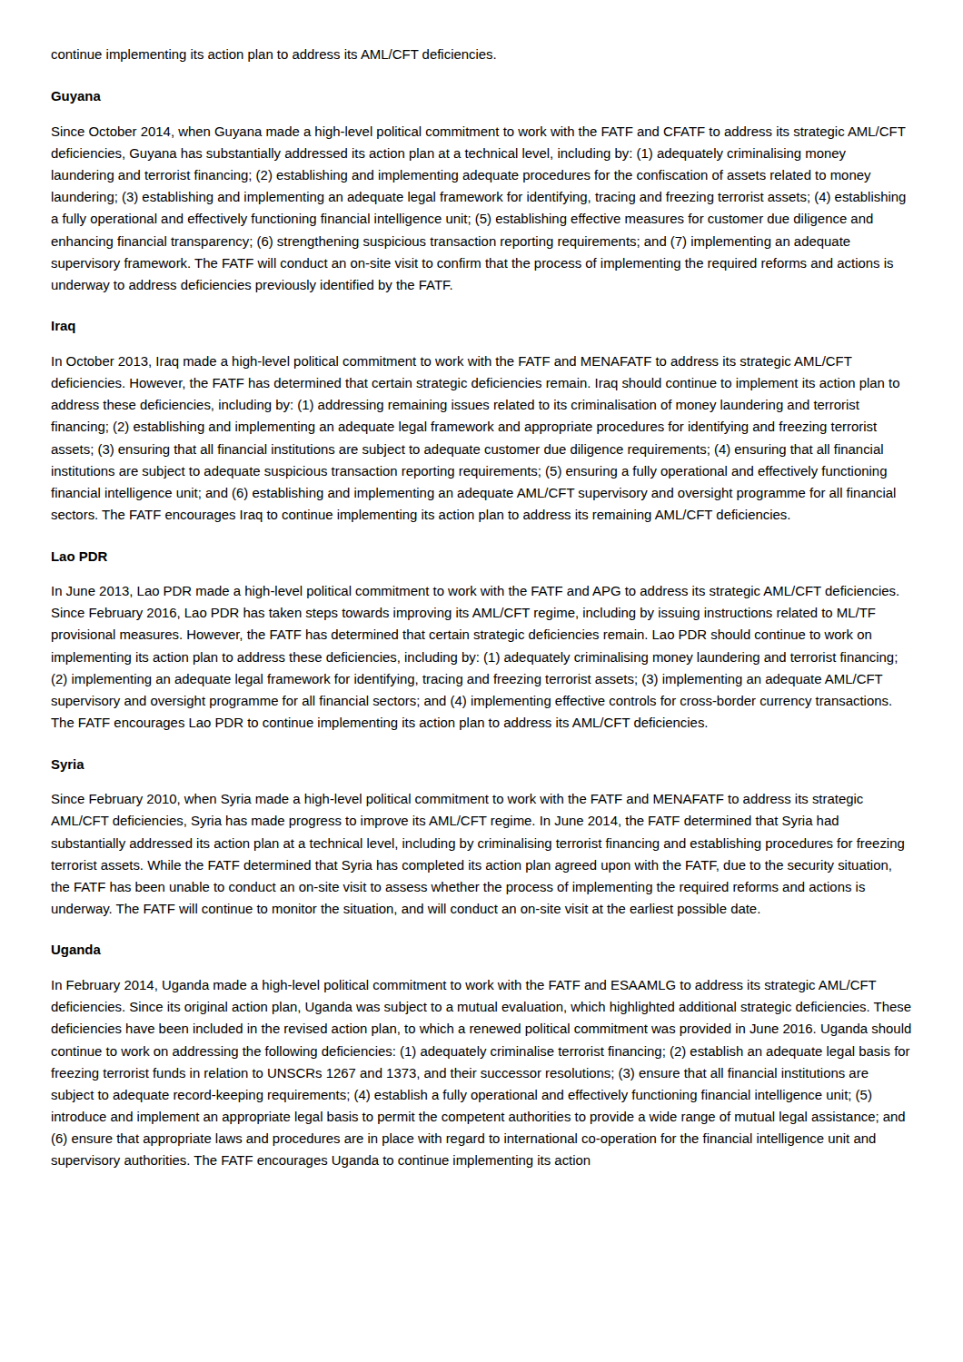continue implementing its action plan to address its AML/CFT deficiencies.
Guyana
Since October 2014, when Guyana made a high-level political commitment to work with the FATF and CFATF to address its strategic AML/CFT deficiencies, Guyana has substantially addressed its action plan at a technical level, including by: (1) adequately criminalising money laundering and terrorist financing; (2) establishing and implementing adequate procedures for the confiscation of assets related to money laundering; (3) establishing and implementing an adequate legal framework for identifying, tracing and freezing terrorist assets; (4) establishing a fully operational and effectively functioning financial intelligence unit; (5) establishing effective measures for customer due diligence and enhancing financial transparency; (6) strengthening suspicious transaction reporting requirements; and (7) implementing an adequate supervisory framework. The FATF will conduct an on-site visit to confirm that the process of implementing the required reforms and actions is underway to address deficiencies previously identified by the FATF.
Iraq
In October 2013, Iraq made a high-level political commitment to work with the FATF and MENAFATF to address its strategic AML/CFT deficiencies. However, the FATF has determined that certain strategic deficiencies remain. Iraq should continue to implement its action plan to address these deficiencies, including by: (1) addressing remaining issues related to its criminalisation of money laundering and terrorist financing; (2) establishing and implementing an adequate legal framework and appropriate procedures for identifying and freezing terrorist assets; (3) ensuring that all financial institutions are subject to adequate customer due diligence requirements; (4) ensuring that all financial institutions are subject to adequate suspicious transaction reporting requirements; (5) ensuring a fully operational and effectively functioning financial intelligence unit; and (6) establishing and implementing an adequate AML/CFT supervisory and oversight programme for all financial sectors. The FATF encourages Iraq to continue implementing its action plan to address its remaining AML/CFT deficiencies.
Lao PDR
In June 2013, Lao PDR made a high-level political commitment to work with the FATF and APG to address its strategic AML/CFT deficiencies. Since February 2016, Lao PDR has taken steps towards improving its AML/CFT regime, including by issuing instructions related to ML/TF provisional measures. However, the FATF has determined that certain strategic deficiencies remain. Lao PDR should continue to work on implementing its action plan to address these deficiencies, including by: (1) adequately criminalising money laundering and terrorist financing; (2) implementing an adequate legal framework for identifying, tracing and freezing terrorist assets; (3) implementing an adequate AML/CFT supervisory and oversight programme for all financial sectors; and (4) implementing effective controls for cross-border currency transactions. The FATF encourages Lao PDR to continue implementing its action plan to address its AML/CFT deficiencies.
Syria
Since February 2010, when Syria made a high-level political commitment to work with the FATF and MENAFATF to address its strategic AML/CFT deficiencies, Syria has made progress to improve its AML/CFT regime. In June 2014, the FATF determined that Syria had substantially addressed its action plan at a technical level, including by criminalising terrorist financing and establishing procedures for freezing terrorist assets. While the FATF determined that Syria has completed its action plan agreed upon with the FATF, due to the security situation, the FATF has been unable to conduct an on-site visit to assess whether the process of implementing the required reforms and actions is underway. The FATF will continue to monitor the situation, and will conduct an on-site visit at the earliest possible date.
Uganda
In February 2014, Uganda made a high-level political commitment to work with the FATF and ESAAMLG to address its strategic AML/CFT deficiencies. Since its original action plan, Uganda was subject to a mutual evaluation, which highlighted additional strategic deficiencies. These deficiencies have been included in the revised action plan, to which a renewed political commitment was provided in June 2016. Uganda should continue to work on addressing the following deficiencies: (1) adequately criminalise terrorist financing; (2) establish an adequate legal basis for freezing terrorist funds in relation to UNSCRs 1267 and 1373, and their successor resolutions; (3) ensure that all financial institutions are subject to adequate record-keeping requirements; (4) establish a fully operational and effectively functioning financial intelligence unit; (5) introduce and implement an appropriate legal basis to permit the competent authorities to provide a wide range of mutual legal assistance; and (6) ensure that appropriate laws and procedures are in place with regard to international co-operation for the financial intelligence unit and supervisory authorities. The FATF encourages Uganda to continue implementing its action